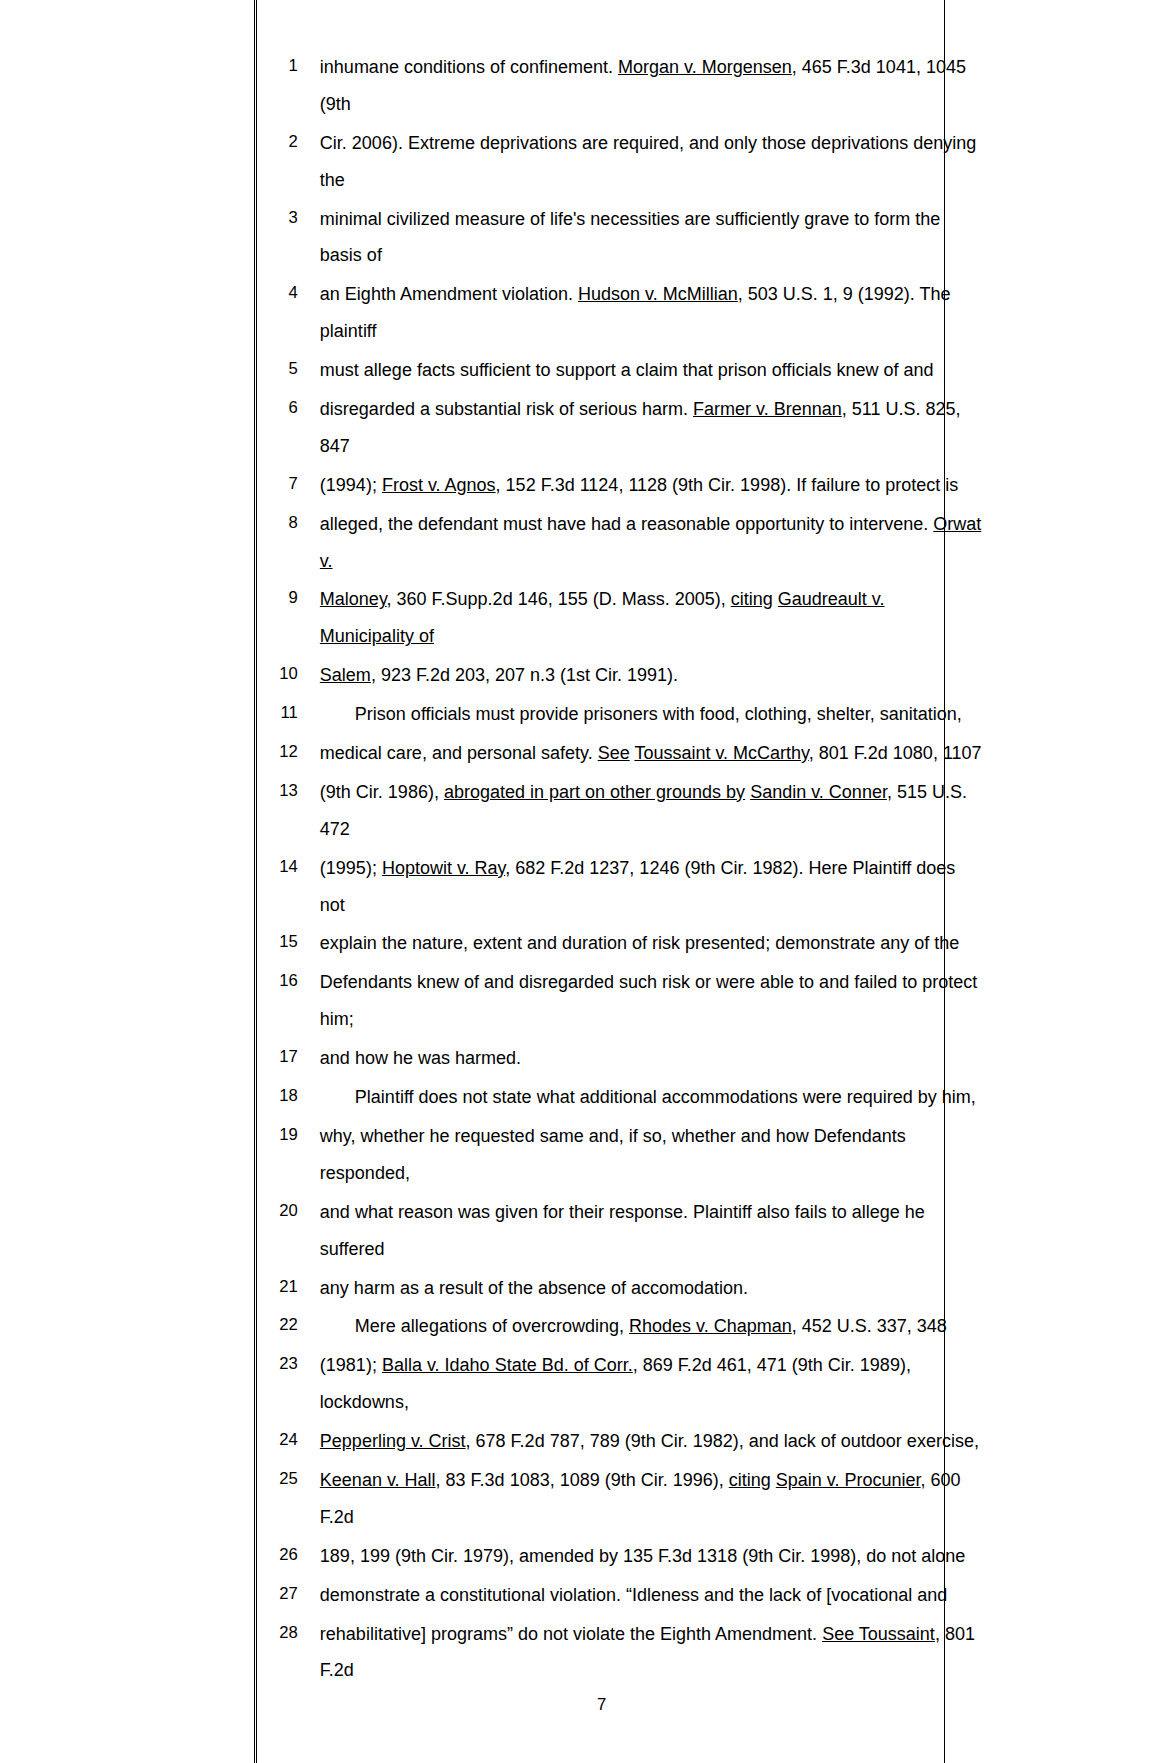| 1 | inhumane conditions of confinement. Morgan v. Morgensen , 465 F.3d 1041, 1045 (9th |
| 2 | Cir. 2006). Extreme deprivations are required, and only those deprivations denying the |
| 3 | minimal civilized measure of life's necessities are sufficiently grave to form the basis of |
| 4 | an Eighth Amendment violation. Hudson v. McMillian , 503 U.S. 1, 9 (1992). The plaintiff |
| 5 | must allege facts sufficient to support a claim that prison officials knew of and |
| 6 | disregarded a substantial risk of serious harm. Farmer v. Brennan , 511 U.S. 825, 847 |
| 7 | (1994); Frost v. Agnos , 152 F.3d 1124, 1128 (9th Cir. 1998). If failure to protect is |
| 8 | alleged, the defendant must have had a reasonable opportunity to intervene. Orwat v. |
| 9 | Maloney , 360 F.Supp.2d 146, 155 (D. Mass. 2005), citing Gaudreault v. Municipality of |
| 10 | Salem , 923 F.2d 203, 207 n.3 (1st Cir. 1991). |
| 11 | Prison officials must provide prisoners with food, clothing, shelter, sanitation, |
| 12 | medical care, and personal safety. See Toussaint v. McCarthy , 801 F.2d 1080, 1107 |
| 13 | (9th Cir. 1986), abrogated in part on other grounds by Sandin v. Conner , 515 U.S. 472 |
| 14 | (1995); Hoptowit v. Ray , 682 F.2d 1237, 1246 (9th Cir. 1982). Here Plaintiff does not |
| 15 | explain the nature, extent and duration of risk presented; demonstrate any of the |
| 16 | Defendants knew of and disregarded such risk or were able to and failed to protect him; |
| 17 | and how he was harmed. |
| 18 | Plaintiff does not state what additional accommodations were required by him, |
| 19 | why, whether he requested same and, if so, whether and how Defendants responded, |
| 20 | and what reason was given for their response. Plaintiff also fails to allege he suffered |
| 21 | any harm as a result of the absence of accomodation. |
| 22 | Mere allegations of overcrowding, Rhodes v. Chapman , 452 U.S. 337, 348 |
| 23 | (1981); Balla v. Idaho State Bd. of Corr. , 869 F.2d 461, 471 (9th Cir. 1989), lockdowns, |
| 24 | Pepperling v. Crist , 678 F.2d 787, 789 (9th Cir. 1982), and lack of outdoor exercise, |
| 25 | Keenan v. Hall , 83 F.3d 1083, 1089 (9th Cir. 1996), citing Spain v. Procunier , 600 F.2d |
| 26 | 189, 199 (9th Cir. 1979), amended by 135 F.3d 1318 (9th Cir. 1998), do not alone |
| 27 | demonstrate a constitutional violation. “Idleness and the lack of [vocational and |
| 28 | rehabilitative] programs” do not violate the Eighth Amendment. See Toussaint , 801 F.2d |
7